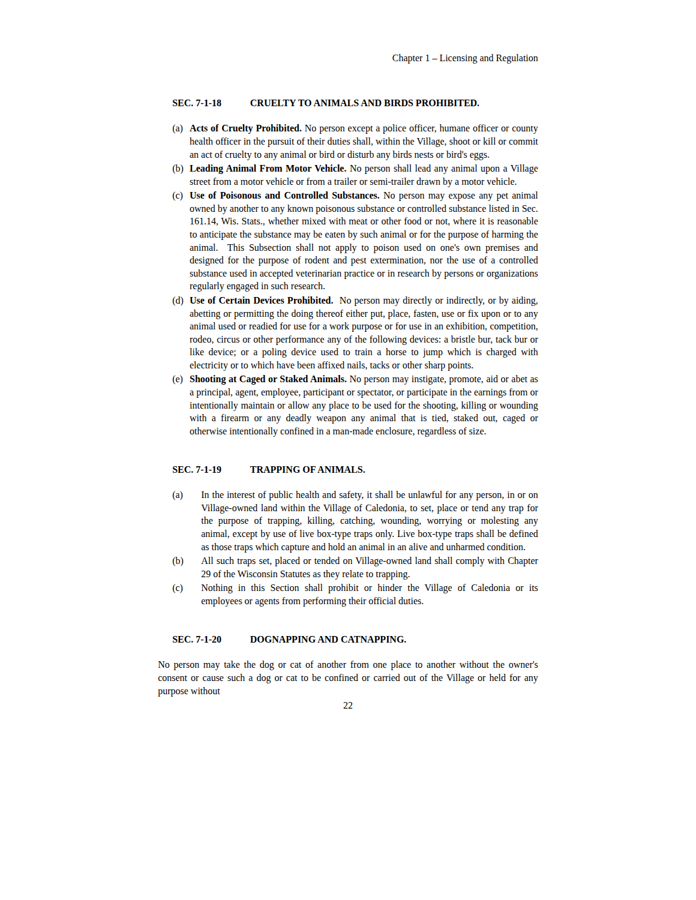Chapter 1 – Licensing and Regulation
SEC. 7-1-18 CRUELTY TO ANIMALS AND BIRDS PROHIBITED.
(a)
Acts of Cruelty Prohibited. No person except a police officer, humane officer or county health officer in the pursuit of their duties shall, within the Village, shoot or kill or commit an act of cruelty to any animal or bird or disturb any birds nests or bird's eggs.
(b)
Leading Animal From Motor Vehicle. No person shall lead any animal upon a Village street from a motor vehicle or from a trailer or semi-trailer drawn by a motor vehicle.
(c)
Use of Poisonous and Controlled Substances. No person may expose any pet animal owned by another to any known poisonous substance or controlled substance listed in Sec. 161.14, Wis. Stats., whether mixed with meat or other food or not, where it is reasonable to anticipate the substance may be eaten by such animal or for the purpose of harming the animal. This Subsection shall not apply to poison used on one's own premises and designed for the purpose of rodent and pest extermination, nor the use of a controlled substance used in accepted veterinarian practice or in research by persons or organizations regularly engaged in such research.
(d)
Use of Certain Devices Prohibited. No person may directly or indirectly, or by aiding, abetting or permitting the doing thereof either put, place, fasten, use or fix upon or to any animal used or readied for use for a work purpose or for use in an exhibition, competition, rodeo, circus or other performance any of the following devices: a bristle bur, tack bur or like device; or a poling device used to train a horse to jump which is charged with electricity or to which have been affixed nails, tacks or other sharp points.
(e)
Shooting at Caged or Staked Animals. No person may instigate, promote, aid or abet as a principal, agent, employee, participant or spectator, or participate in the earnings from or intentionally maintain or allow any place to be used for the shooting, killing or wounding with a firearm or any deadly weapon any animal that is tied, staked out, caged or otherwise intentionally confined in a man-made enclosure, regardless of size.
SEC. 7-1-19 TRAPPING OF ANIMALS.
(a)
In the interest of public health and safety, it shall be unlawful for any person, in or on Village-owned land within the Village of Caledonia, to set, place or tend any trap for the purpose of trapping, killing, catching, wounding, worrying or molesting any animal, except by use of live box-type traps only. Live box-type traps shall be defined as those traps which capture and hold an animal in an alive and unharmed condition.
(b)
All such traps set, placed or tended on Village-owned land shall comply with Chapter 29 of the Wisconsin Statutes as they relate to trapping.
(c)
Nothing in this Section shall prohibit or hinder the Village of Caledonia or its employees or agents from performing their official duties.
SEC. 7-1-20 DOGNAPPING AND CATNAPPING.
No person may take the dog or cat of another from one place to another without the owner's consent or cause such a dog or cat to be confined or carried out of the Village or held for any purpose without
22